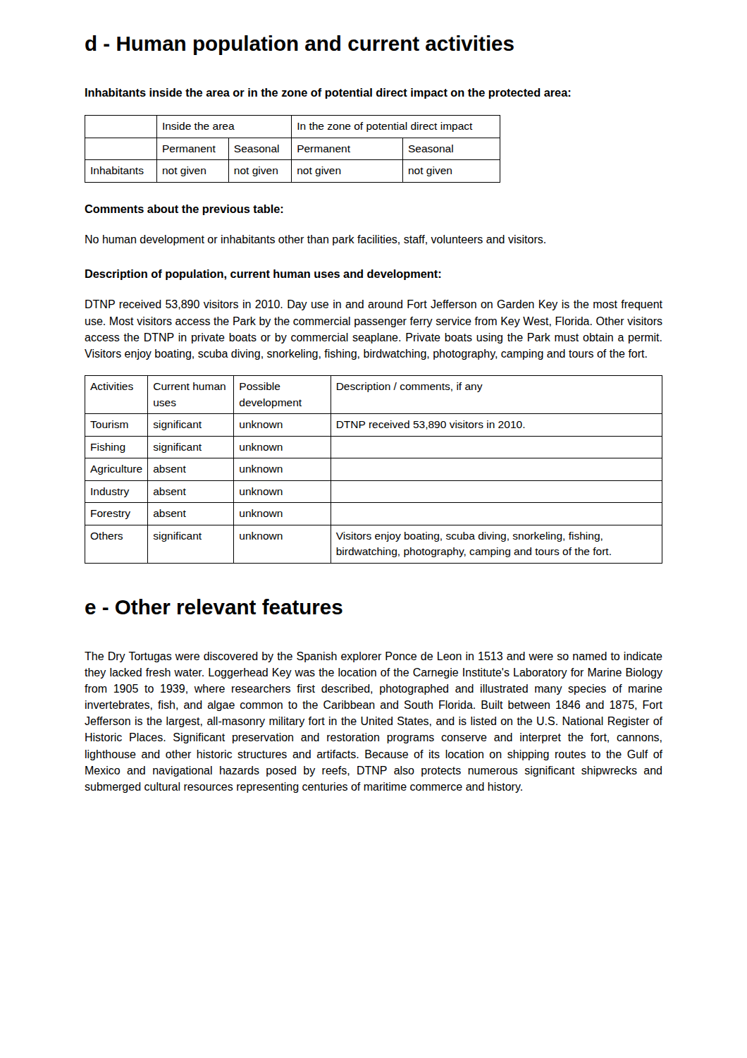d - Human population and current activities
Inhabitants inside the area or in the zone of potential direct impact on the protected area:
| | Inside the area | In the zone of potential direct impact |
| | Permanent | Seasonal | Permanent | Seasonal |
| Inhabitants | not given | not given | not given | not given |
Comments about the previous table:
No human development or inhabitants other than park facilities, staff, volunteers and visitors.
Description of population, current human uses and development:
DTNP received 53,890 visitors in 2010. Day use in and around Fort Jefferson on Garden Key is the most frequent use. Most visitors access the Park by the commercial passenger ferry service from Key West, Florida. Other visitors access the DTNP in private boats or by commercial seaplane. Private boats using the Park must obtain a permit. Visitors enjoy boating, scuba diving, snorkeling, fishing, birdwatching, photography, camping and tours of the fort.
| Activities | Current human uses | Possible development | Description / comments, if any |
| Tourism | significant | unknown | DTNP received 53,890 visitors in 2010. |
| Fishing | significant | unknown | |
| Agriculture | absent | unknown | |
| Industry | absent | unknown | |
| Forestry | absent | unknown | |
| Others | significant | unknown | Visitors enjoy boating, scuba diving, snorkeling, fishing, birdwatching, photography, camping and tours of the fort. |
e - Other relevant features
The Dry Tortugas were discovered by the Spanish explorer Ponce de Leon in 1513 and were so named to indicate they lacked fresh water. Loggerhead Key was the location of the Carnegie Institute's Laboratory for Marine Biology from 1905 to 1939, where researchers first described, photographed and illustrated many species of marine invertebrates, fish, and algae common to the Caribbean and South Florida. Built between 1846 and 1875, Fort Jefferson is the largest, all-masonry military fort in the United States, and is listed on the U.S. National Register of Historic Places. Significant preservation and restoration programs conserve and interpret the fort, cannons, lighthouse and other historic structures and artifacts. Because of its location on shipping routes to the Gulf of Mexico and navigational hazards posed by reefs, DTNP also protects numerous significant shipwrecks and submerged cultural resources representing centuries of maritime commerce and history.